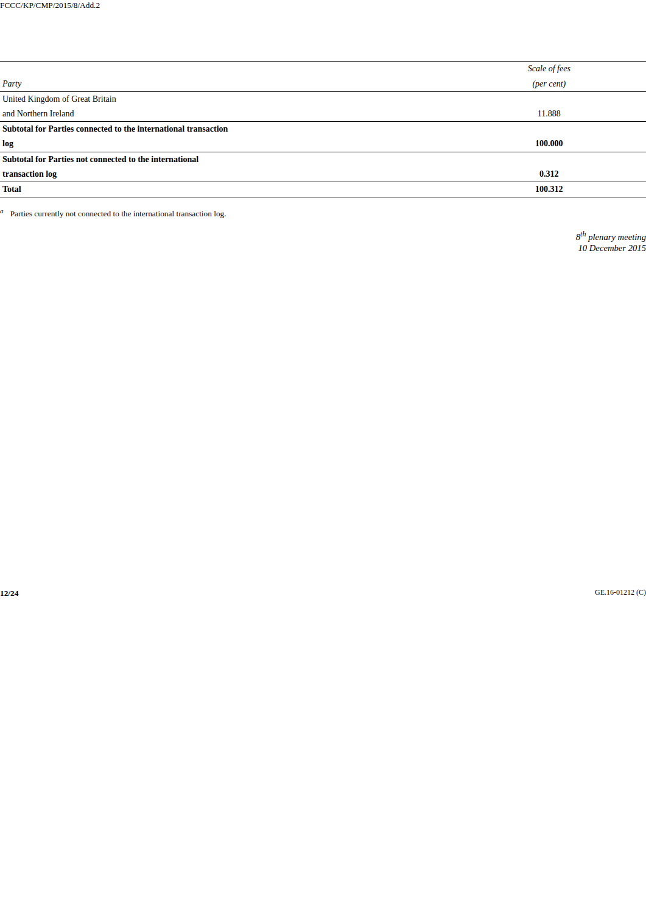FCCC/KP/CMP/2015/8/Add.2
| | Scale of fees |
| --- | --- |
| Party | (per cent) |
| United Kingdom of Great Britain | |
| and Northern Ireland | 11.888 |
| Subtotal for Parties connected to the international transaction | |
| log | 100.000 |
| Subtotal for Parties not connected to the international | |
| transaction log | 0.312 |
| Total | 100.312 |
a Parties currently not connected to the international transaction log.
8th plenary meeting
10 December 2015
12/24 GE.16-01212 (C)